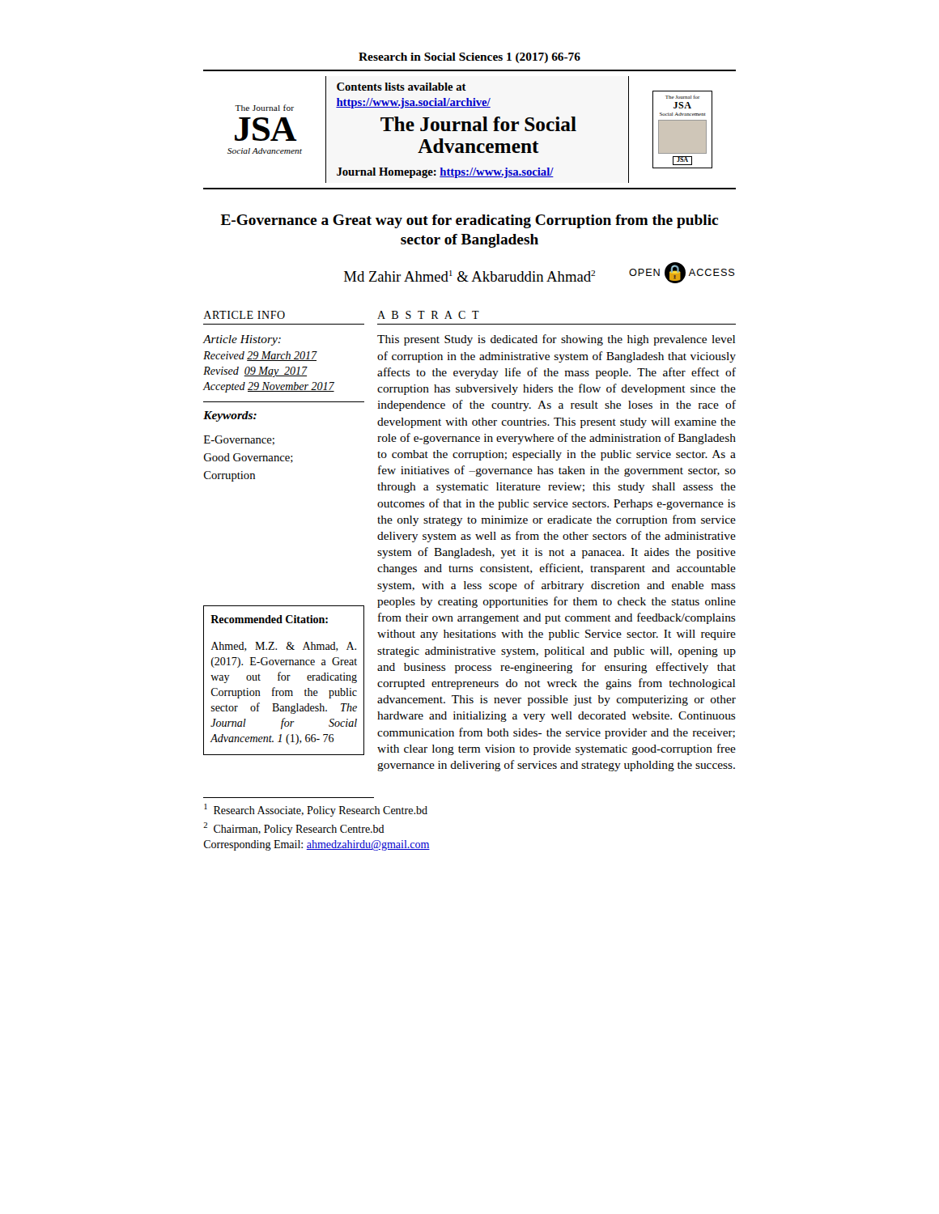Research in Social Sciences 1 (2017) 66-76
The Journal for JSA Social Advancement
Contents lists available at https://www.jsa.social/archive/
The Journal for Social Advancement
Journal Homepage: https://www.jsa.social/
The Journal for
JSA
Social Advancement
JSA
E-Governance a Great way out for eradicating Corruption from the public sector of Bangladesh
Md Zahir Ahmed1 & Akbaruddin Ahmad2 OPEN🔒ACCESS
ARTICLE INFO
Article History:
Received 29 March 2017
Revised 09 May 2017
Accepted 29 November 2017
Keywords:
E-Governance;
Good Governance;
Corruption
Recommended Citation:
Ahmed, M.Z. & Ahmad, A. (2017). E-Governance a Great way out for eradicating Corruption from the public sector of Bangladesh. The Journal for Social Advancement. 1 (1), 66- 76
A B S T R A C T
This present Study is dedicated for showing the high prevalence level of corruption in the administrative system of Bangladesh that viciously affects to the everyday life of the mass people. The after effect of corruption has subversively hiders the flow of development since the independence of the country. As a result she loses in the race of development with other countries. This present study will examine the role of e-governance in everywhere of the administration of Bangladesh to combat the corruption; especially in the public service sector. As a few initiatives of –governance has taken in the government sector, so through a systematic literature review; this study shall assess the outcomes of that in the public service sectors. Perhaps e-governance is the only strategy to minimize or eradicate the corruption from service delivery system as well as from the other sectors of the administrative system of Bangladesh, yet it is not a panacea. It aides the positive changes and turns consistent, efficient, transparent and accountable system, with a less scope of arbitrary discretion and enable mass peoples by creating opportunities for them to check the status online from their own arrangement and put comment and feedback/complains without any hesitations with the public Service sector. It will require strategic administrative system, political and public will, opening up and business process re-engineering for ensuring effectively that corrupted entrepreneurs do not wreck the gains from technological advancement. This is never possible just by computerizing or other hardware and initializing a very well decorated website. Continuous communication from both sides- the service provider and the receiver; with clear long term vision to provide systematic good-corruption free governance in delivering of services and strategy upholding the success.
1 Research Associate, Policy Research Centre.bd
2 Chairman, Policy Research Centre.bd
Corresponding Email: ahmedzahirdu@gmail.com